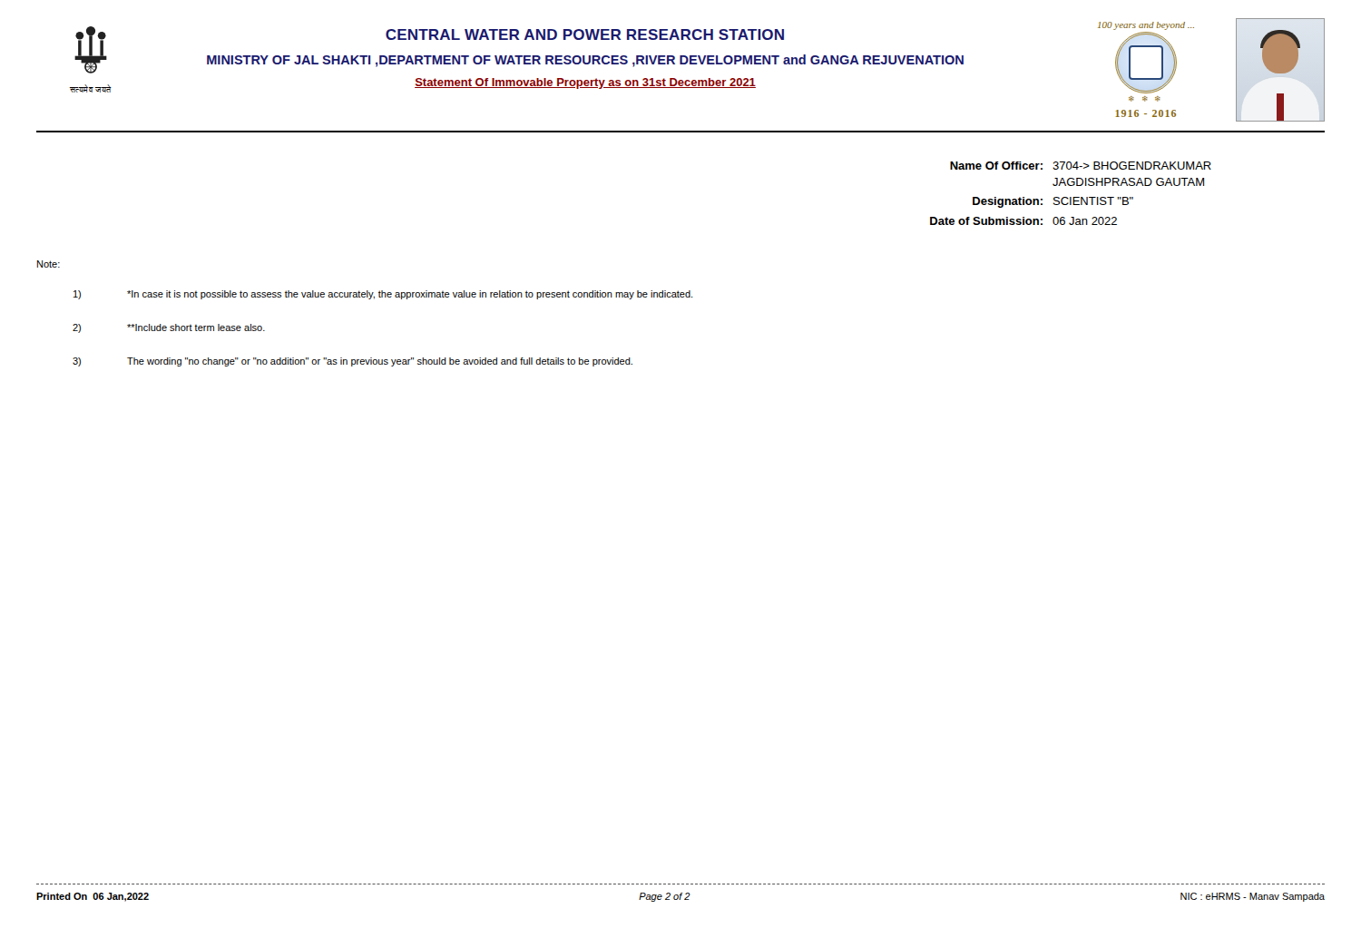सत्यमेव जयते
CENTRAL WATER AND POWER RESEARCH STATION
MINISTRY OF JAL SHAKTI ,DEPARTMENT OF WATER RESOURCES ,RIVER DEVELOPMENT and GANGA REJUVENATION
Statement Of Immovable Property as on 31st December 2021
100 years and beyond ...
❄ ❄ ❄
1916 - 2016
| Name Of Officer: | 3704-> BHOGENDRAKUMAR JAGDISHPRASAD GAUTAM |
| Designation: | SCIENTIST "B" |
| Date of Submission: | 06 Jan 2022 |
Note:
1)*In case it is not possible to assess the value accurately, the approximate value in relation to present condition may be indicated.
2)**Include short term lease also.
3) The wording "no change" or "no addition" or "as in previous year" should be avoided and full details to be provided.
Printed On 06 Jan,2022
Page 2 of 2
NIC : eHRMS - Manav Sampada